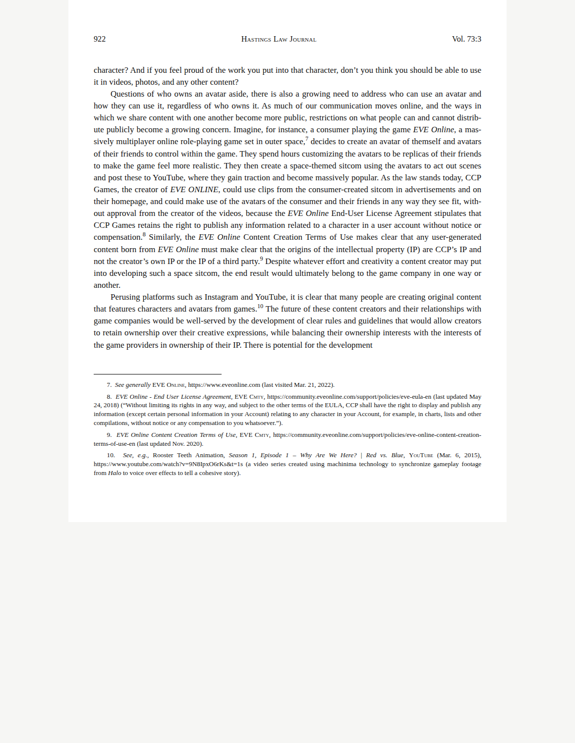922 Hastings Law Journal Vol. 73:3
character? And if you feel proud of the work you put into that character, don’t you think you should be able to use it in videos, photos, and any other content?
Questions of who owns an avatar aside, there is also a growing need to address who can use an avatar and how they can use it, regardless of who owns it. As much of our communication moves online, and the ways in which we share content with one another become more public, restrictions on what people can and cannot distribute publicly become a growing concern. Imagine, for instance, a consumer playing the game EVE Online, a massively multiplayer online role-playing game set in outer space,7 decides to create an avatar of themself and avatars of their friends to control within the game. They spend hours customizing the avatars to be replicas of their friends to make the game feel more realistic. They then create a space-themed sitcom using the avatars to act out scenes and post these to YouTube, where they gain traction and become massively popular. As the law stands today, CCP Games, the creator of EVE ONLINE, could use clips from the consumer-created sitcom in advertisements and on their homepage, and could make use of the avatars of the consumer and their friends in any way they see fit, without approval from the creator of the videos, because the EVE Online End-User License Agreement stipulates that CCP Games retains the right to publish any information related to a character in a user account without notice or compensation.8 Similarly, the EVE Online Content Creation Terms of Use makes clear that any user-generated content born from EVE Online must make clear that the origins of the intellectual property (IP) are CCP’s IP and not the creator’s own IP or the IP of a third party.9 Despite whatever effort and creativity a content creator may put into developing such a space sitcom, the end result would ultimately belong to the game company in one way or another.
Perusing platforms such as Instagram and YouTube, it is clear that many people are creating original content that features characters and avatars from games.10 The future of these content creators and their relationships with game companies would be well-served by the development of clear rules and guidelines that would allow creators to retain ownership over their creative expressions, while balancing their ownership interests with the interests of the game providers in ownership of their IP. There is potential for the development
7. See generally EVE Online, https://www.eveonline.com (last visited Mar. 21, 2022).
8. EVE Online - End User License Agreement, EVE Cmty, https://community.eveonline.com/support/policies/eve-eula-en (last updated May 24, 2018) (“Without limiting its rights in any way, and subject to the other terms of the EULA, CCP shall have the right to display and publish any information (except certain personal information in your Account) relating to any character in your Account, for example, in charts, lists and other compilations, without notice or any compensation to you whatsoever.”).
9. EVE Online Content Creation Terms of Use, EVE Cmty, https://community.eveonline.com/support/policies/eve-online-content-creation-terms-of-use-en (last updated Nov. 2020).
10. See, e.g., Rooster Teeth Animation, Season 1, Episode 1 – Why Are We Here? | Red vs. Blue, YouTube (Mar. 6, 2015), https://www.youtube.com/watch?v=9N8IpxO6rKs&t=1s (a video series created using machinima technology to synchronize gameplay footage from Halo to voice over effects to tell a cohesive story).